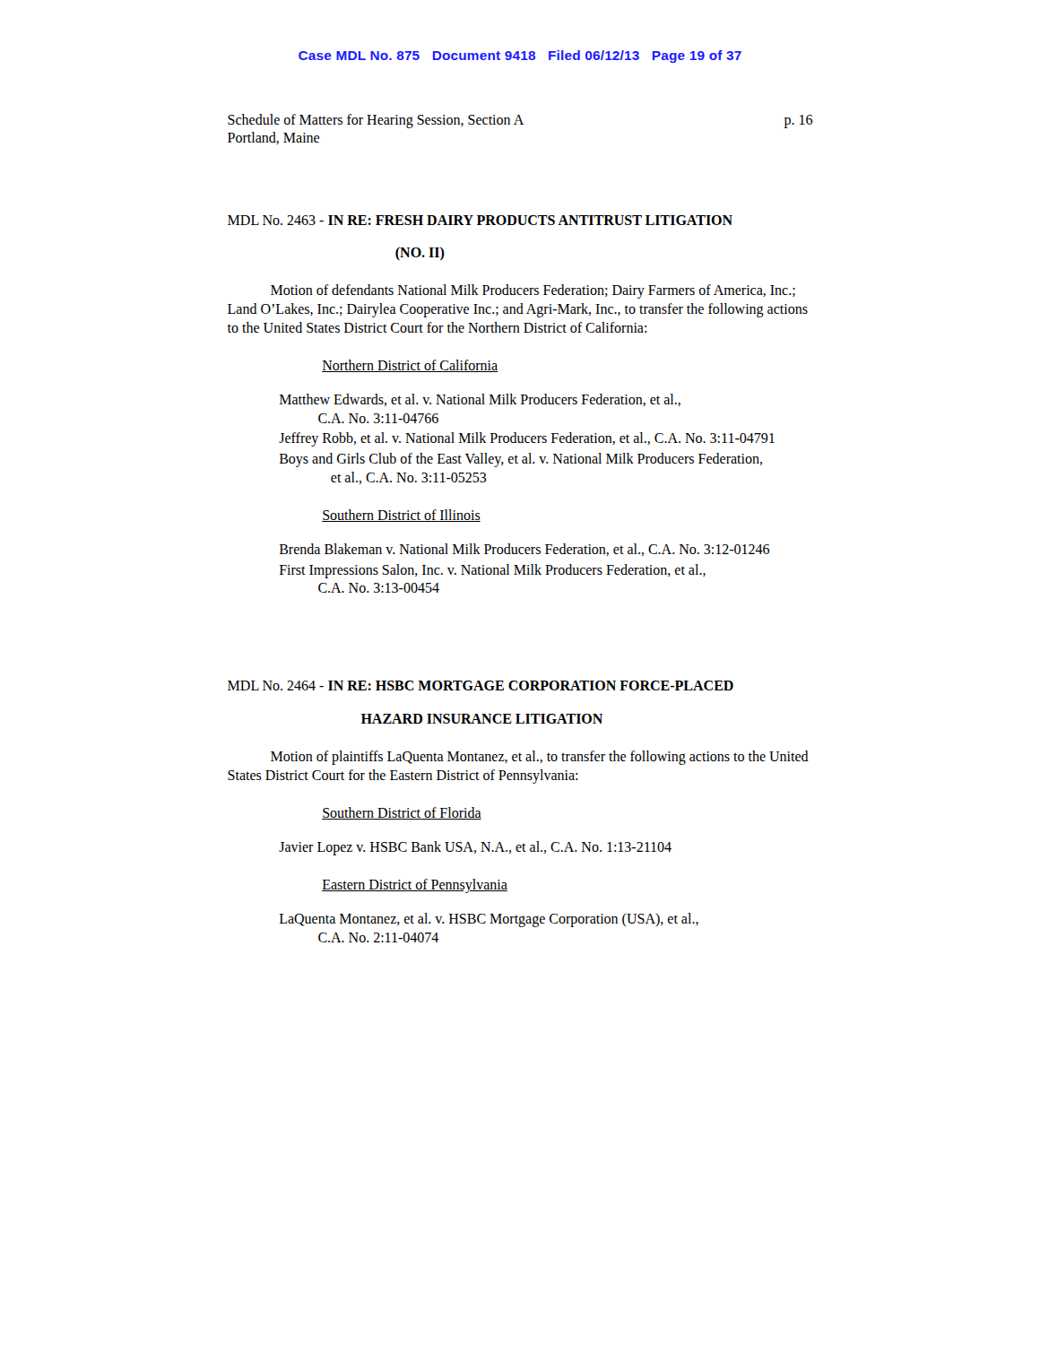Case MDL No. 875 Document 9418 Filed 06/12/13 Page 19 of 37
Schedule of Matters for Hearing Session, Section A
Portland, Maine p. 16
MDL No. 2463 - IN RE: FRESH DAIRY PRODUCTS ANTITRUST LITIGATION
(NO. II)
Motion of defendants National Milk Producers Federation; Dairy Farmers of America, Inc.; Land O’Lakes, Inc.; Dairylea Cooperative Inc.; and Agri-Mark, Inc., to transfer the following actions to the United States District Court for the Northern District of California:
Northern District of California
Matthew Edwards, et al. v. National Milk Producers Federation, et al., C.A. No. 3:11-04766
Jeffrey Robb, et al. v. National Milk Producers Federation, et al., C.A. No. 3:11-04791
Boys and Girls Club of the East Valley, et al. v. National Milk Producers Federation, et al., C.A. No. 3:11-05253
Southern District of Illinois
Brenda Blakeman v. National Milk Producers Federation, et al., C.A. No. 3:12-01246
First Impressions Salon, Inc. v. National Milk Producers Federation, et al., C.A. No. 3:13-00454
MDL No. 2464 - IN RE: HSBC MORTGAGE CORPORATION FORCE-PLACED
HAZARD INSURANCE LITIGATION
Motion of plaintiffs LaQuenta Montanez, et al., to transfer the following actions to the United States District Court for the Eastern District of Pennsylvania:
Southern District of Florida
Javier Lopez v. HSBC Bank USA, N.A., et al., C.A. No. 1:13-21104
Eastern District of Pennsylvania
LaQuenta Montanez, et al. v. HSBC Mortgage Corporation (USA), et al., C.A. No. 2:11-04074